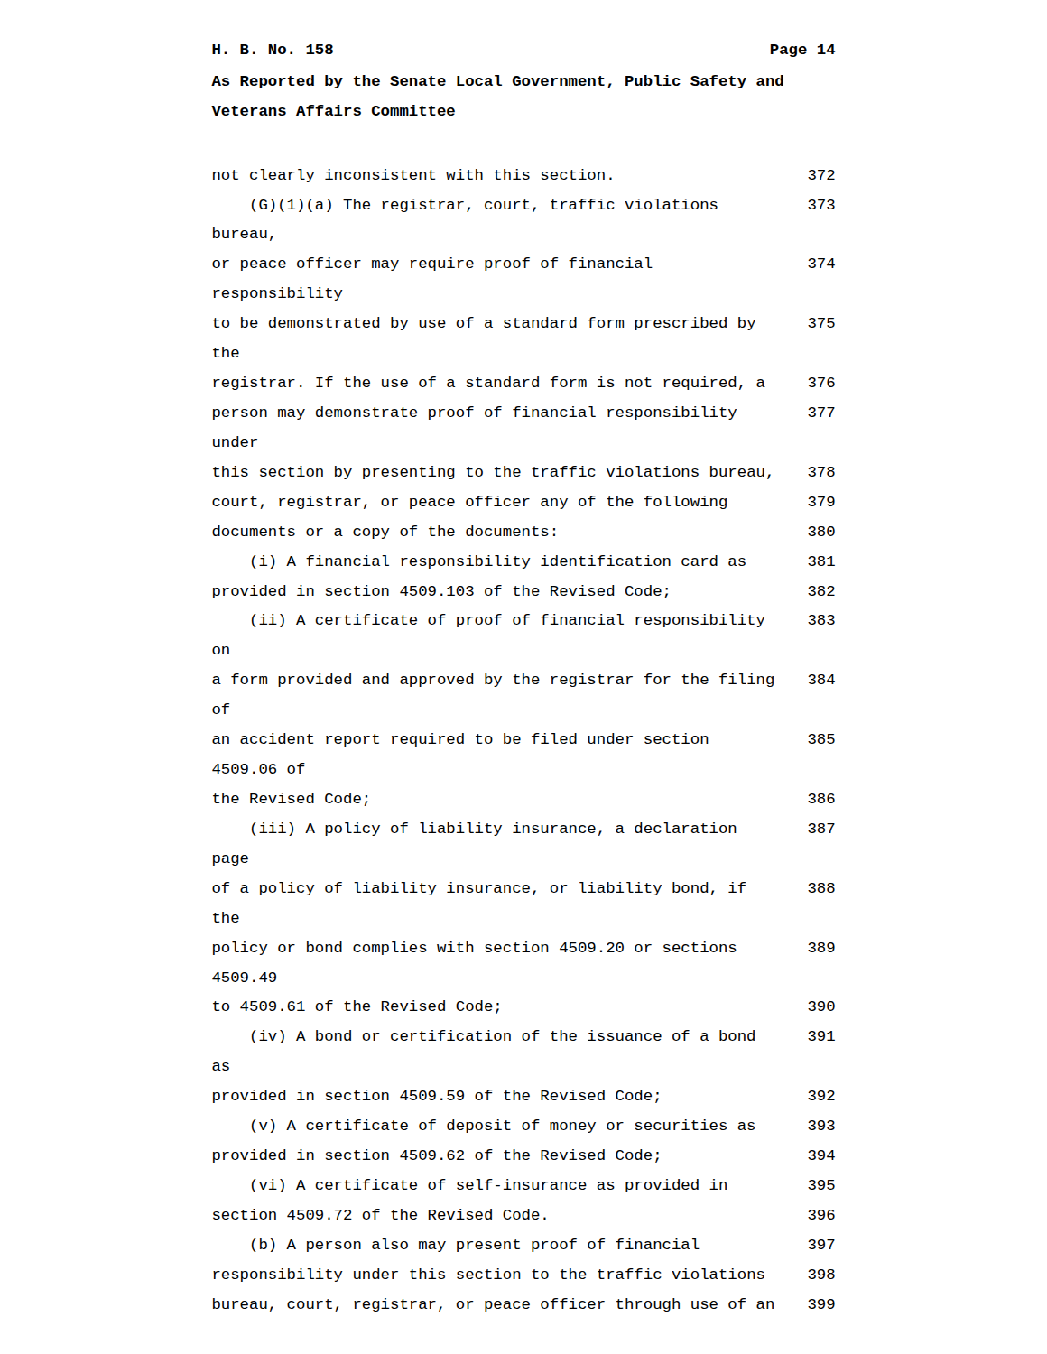H. B. No. 158 Page 14
As Reported by the Senate Local Government, Public Safety and Veterans Affairs Committee
not clearly inconsistent with this section. 372
(G)(1)(a) The registrar, court, traffic violations bureau, 373
or peace officer may require proof of financial responsibility 374
to be demonstrated by use of a standard form prescribed by the 375
registrar. If the use of a standard form is not required, a 376
person may demonstrate proof of financial responsibility under 377
this section by presenting to the traffic violations bureau, 378
court, registrar, or peace officer any of the following 379
documents or a copy of the documents: 380
(i) A financial responsibility identification card as 381
provided in section 4509.103 of the Revised Code; 382
(ii) A certificate of proof of financial responsibility on 383
a form provided and approved by the registrar for the filing of 384
an accident report required to be filed under section 4509.06 of 385
the Revised Code; 386
(iii) A policy of liability insurance, a declaration page 387
of a policy of liability insurance, or liability bond, if the 388
policy or bond complies with section 4509.20 or sections 4509.49389
to 4509.61 of the Revised Code; 390
(iv) A bond or certification of the issuance of a bond as 391
provided in section 4509.59 of the Revised Code; 392
(v) A certificate of deposit of money or securities as 393
provided in section 4509.62 of the Revised Code; 394
(vi) A certificate of self-insurance as provided in 395
section 4509.72 of the Revised Code. 396
(b) A person also may present proof of financial 397
responsibility under this section to the traffic violations 398
bureau, court, registrar, or peace officer through use of an 399